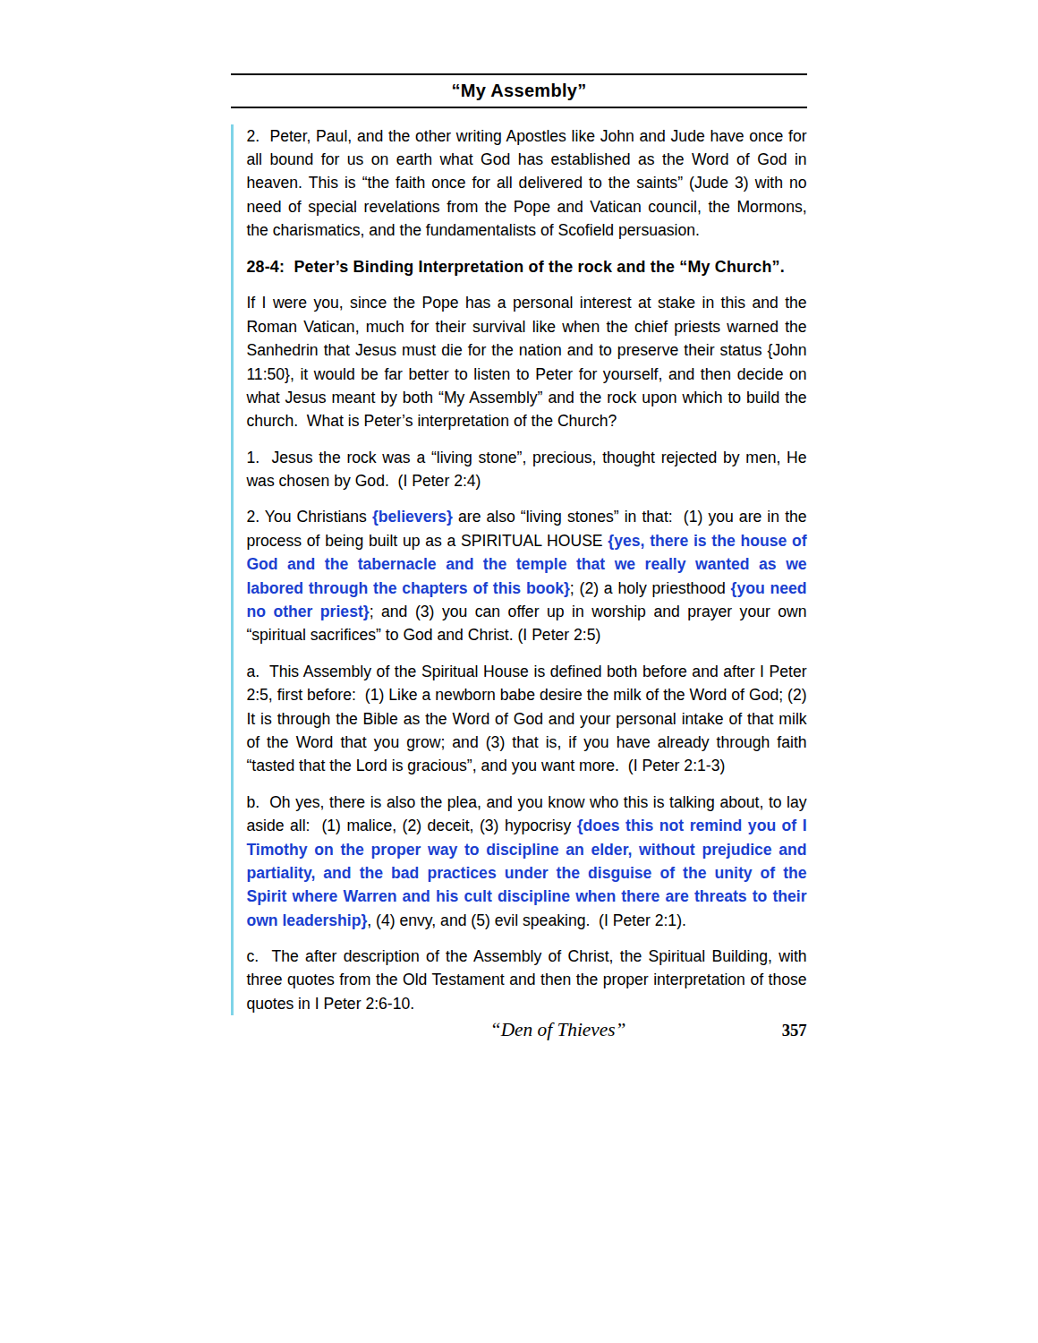“My Assembly”
2. Peter, Paul, and the other writing Apostles like John and Jude have once for all bound for us on earth what God has established as the Word of God in heaven. This is “the faith once for all delivered to the saints” (Jude 3) with no need of special revelations from the Pope and Vatican council, the Mormons, the charismatics, and the fundamentalists of Scofield persuasion.
28-4: Peter’s Binding Interpretation of the rock and the “My Church”.
If I were you, since the Pope has a personal interest at stake in this and the Roman Vatican, much for their survival like when the chief priests warned the Sanhedrin that Jesus must die for the nation and to preserve their status {John 11:50}, it would be far better to listen to Peter for yourself, and then decide on what Jesus meant by both “My Assembly” and the rock upon which to build the church. What is Peter’s interpretation of the Church?
1. Jesus the rock was a “living stone”, precious, thought rejected by men, He was chosen by God. (I Peter 2:4)
2. You Christians {believers} are also “living stones” in that: (1) you are in the process of being built up as a SPIRITUAL HOUSE {yes, there is the house of God and the tabernacle and the temple that we really wanted as we labored through the chapters of this book}; (2) a holy priesthood {you need no other priest}; and (3) you can offer up in worship and prayer your own “spiritual sacrifices” to God and Christ. (I Peter 2:5)
a. This Assembly of the Spiritual House is defined both before and after I Peter 2:5, first before: (1) Like a newborn babe desire the milk of the Word of God; (2) It is through the Bible as the Word of God and your personal intake of that milk of the Word that you grow; and (3) that is, if you have already through faith “tasted that the Lord is gracious”, and you want more. (I Peter 2:1-3)
b. Oh yes, there is also the plea, and you know who this is talking about, to lay aside all: (1) malice, (2) deceit, (3) hypocrisy {does this not remind you of I Timothy on the proper way to discipline an elder, without prejudice and partiality, and the bad practices under the disguise of the unity of the Spirit where Warren and his cult discipline when there are threats to their own leadership}, (4) envy, and (5) evil speaking. (I Peter 2:1).
c. The after description of the Assembly of Christ, the Spiritual Building, with three quotes from the Old Testament and then the proper interpretation of those quotes in I Peter 2:6-10.
“Den of Thieves” 357